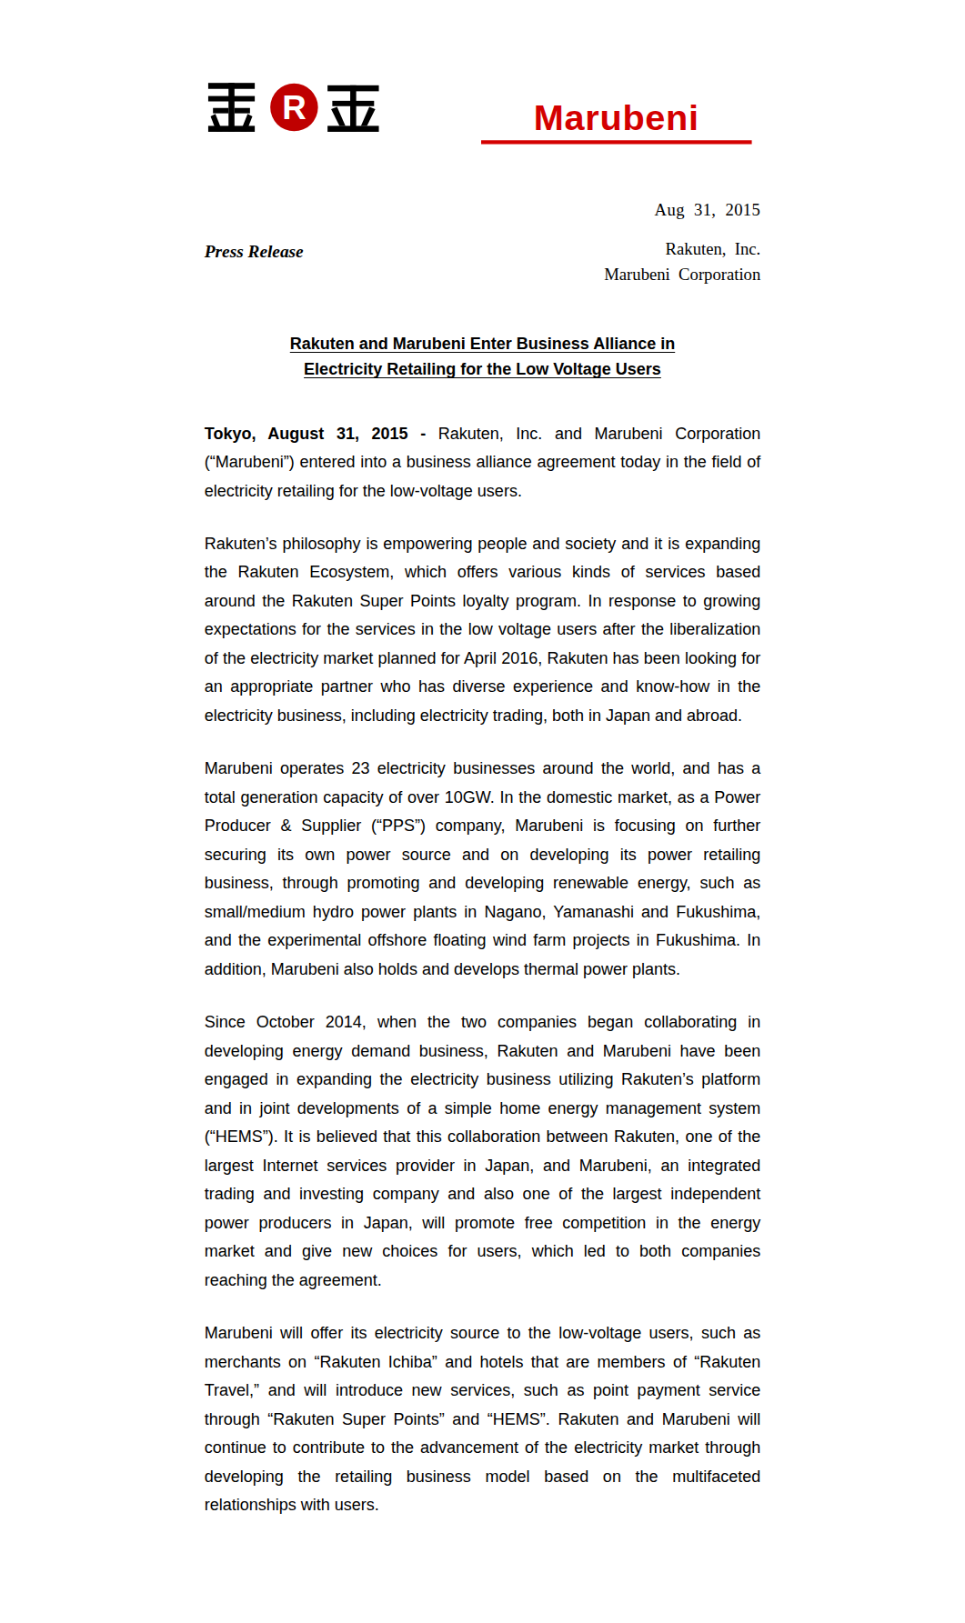R Marubeni
Aug 31, 2015
Press Release
Rakuten, Inc.
Marubeni Corporation
Rakuten and Marubeni Enter Business Alliance in Electricity Retailing for the Low Voltage Users
Tokyo, August 31, 2015 - Rakuten, Inc. and Marubeni Corporation (“Marubeni”) entered into a business alliance agreement today in the field of electricity retailing for the low-voltage users.
Rakuten’s philosophy is empowering people and society and it is expanding the Rakuten Ecosystem, which offers various kinds of services based around the Rakuten Super Points loyalty program. In response to growing expectations for the services in the low voltage users after the liberalization of the electricity market planned for April 2016, Rakuten has been looking for an appropriate partner who has diverse experience and know-how in the electricity business, including electricity trading, both in Japan and abroad.
Marubeni operates 23 electricity businesses around the world, and has a total generation capacity of over 10GW. In the domestic market, as a Power Producer & Supplier (“PPS”) company, Marubeni is focusing on further securing its own power source and on developing its power retailing business, through promoting and developing renewable energy, such as small/medium hydro power plants in Nagano, Yamanashi and Fukushima, and the experimental offshore floating wind farm projects in Fukushima. In addition, Marubeni also holds and develops thermal power plants.
Since October 2014, when the two companies began collaborating in developing energy demand business, Rakuten and Marubeni have been engaged in expanding the electricity business utilizing Rakuten’s platform and in joint developments of a simple home energy management system (“HEMS”). It is believed that this collaboration between Rakuten, one of the largest Internet services provider in Japan, and Marubeni, an integrated trading and investing company and also one of the largest independent power producers in Japan, will promote free competition in the energy market and give new choices for users, which led to both companies reaching the agreement.
Marubeni will offer its electricity source to the low-voltage users, such as merchants on “Rakuten Ichiba” and hotels that are members of “Rakuten Travel,” and will introduce new services, such as point payment service through “Rakuten Super Points” and “HEMS”. Rakuten and Marubeni will continue to contribute to the advancement of the electricity market through developing the retailing business model based on the multifaceted relationships with users.